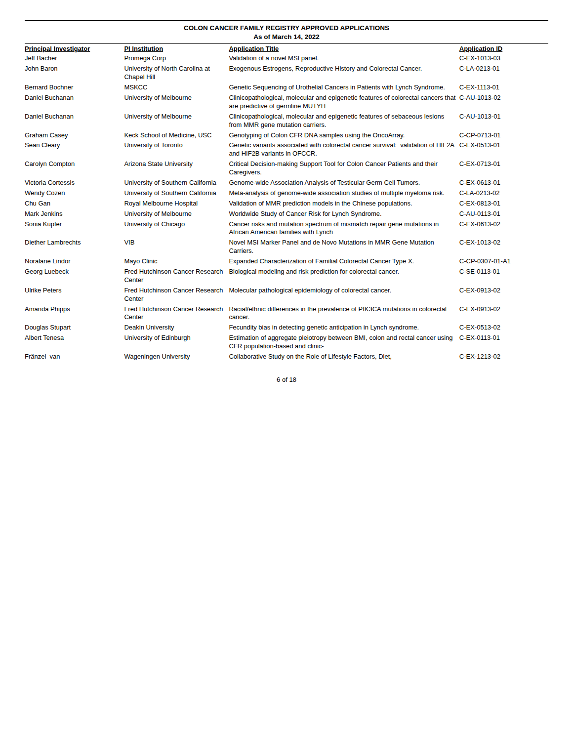COLON CANCER FAMILY REGISTRY APPROVED APPLICATIONS
As of March 14, 2022
| Principal Investigator | PI Institution | Application Title | Application ID |
| --- | --- | --- | --- |
| Jeff Bacher | Promega Corp | Validation of a novel MSI panel. | C-EX-1013-03 |
| John Baron | University of North Carolina at Chapel Hill | Exogenous Estrogens, Reproductive History and Colorectal Cancer. | C-LA-0213-01 |
| Bernard Bochner | MSKCC | Genetic Sequencing of Urothelial Cancers in Patients with Lynch Syndrome. | C-EX-1113-01 |
| Daniel Buchanan | University of Melbourne | Clinicopathological, molecular and epigenetic features of colorectal cancers that are predictive of germline MUTYH | C-AU-1013-02 |
| Daniel Buchanan | University of Melbourne | Clinicopathological, molecular and epigenetic features of sebaceous lesions from MMR gene mutation carriers. | C-AU-1013-01 |
| Graham Casey | Keck School of Medicine, USC | Genotyping of Colon CFR DNA samples using the OncoArray. | C-CP-0713-01 |
| Sean Cleary | University of Toronto | Genetic variants associated with colorectal cancer survival: validation of HIF2A and HIF2B variants in OFCCR. | C-EX-0513-01 |
| Carolyn Compton | Arizona State University | Critical Decision-making Support Tool for Colon Cancer Patients and their Caregivers. | C-EX-0713-01 |
| Victoria Cortessis | University of Southern California | Genome-wide Association Analysis of Testicular Germ Cell Tumors. | C-EX-0613-01 |
| Wendy Cozen | University of Southern California | Meta-analysis of genome-wide association studies of multiple myeloma risk. | C-LA-0213-02 |
| Chu Gan | Royal Melbourne Hospital | Validation of MMR prediction models in the Chinese populations. | C-EX-0813-01 |
| Mark Jenkins | University of Melbourne | Worldwide Study of Cancer Risk for Lynch Syndrome. | C-AU-0113-01 |
| Sonia Kupfer | University of Chicago | Cancer risks and mutation spectrum of mismatch repair gene mutations in African American families with Lynch | C-EX-0613-02 |
| Diether Lambrechts | VIB | Novel MSI Marker Panel and de Novo Mutations in MMR Gene Mutation Carriers. | C-EX-1013-02 |
| Noralane Lindor | Mayo Clinic | Expanded Characterization of Familial Colorectal Cancer Type X. | C-CP-0307-01-A1 |
| Georg Luebeck | Fred Hutchinson Cancer Research Center | Biological modeling and risk prediction for colorectal cancer. | C-SE-0113-01 |
| Ulrike Peters | Fred Hutchinson Cancer Research Center | Molecular pathological epidemiology of colorectal cancer. | C-EX-0913-02 |
| Amanda Phipps | Fred Hutchinson Cancer Research Center | Racial/ethnic differences in the prevalence of PIK3CA mutations in colorectal cancer. | C-EX-0913-02 |
| Douglas Stupart | Deakin University | Fecundity bias in detecting genetic anticipation in Lynch syndrome. | C-EX-0513-02 |
| Albert Tenesa | University of Edinburgh | Estimation of aggregate pleiotropy between BMI, colon and rectal cancer using CFR population-based and clinic- | C-EX-0113-01 |
| Fränzel van | Wageningen University | Collaborative Study on the Role of Lifestyle Factors, Diet, | C-EX-1213-02 |
6 of 18